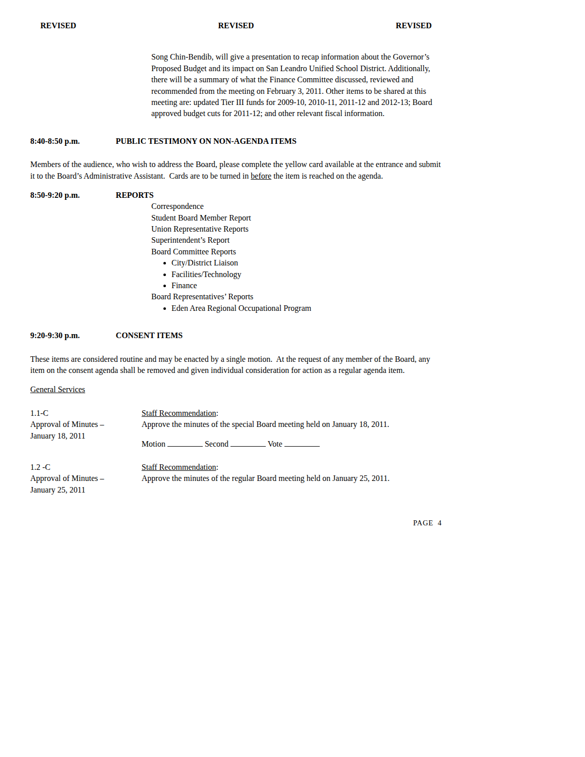REVISED REVISED REVISED
Song Chin-Bendib, will give a presentation to recap information about the Governor’s Proposed Budget and its impact on San Leandro Unified School District. Additionally, there will be a summary of what the Finance Committee discussed, reviewed and recommended from the meeting on February 3, 2011. Other items to be shared at this meeting are: updated Tier III funds for 2009-10, 2010-11, 2011-12 and 2012-13; Board approved budget cuts for 2011-12; and other relevant fiscal information.
8:40-8:50 p.m. PUBLIC TESTIMONY ON NON-AGENDA ITEMS
Members of the audience, who wish to address the Board, please complete the yellow card available at the entrance and submit it to the Board’s Administrative Assistant. Cards are to be turned in before the item is reached on the agenda.
8:50-9:20 p.m. REPORTS
Correspondence
Student Board Member Report
Union Representative Reports
Superintendent’s Report
Board Committee Reports
City/District Liaison
Facilities/Technology
Finance
Board Representatives’ Reports
Eden Area Regional Occupational Program
9:20-9:30 p.m. CONSENT ITEMS
These items are considered routine and may be enacted by a single motion. At the request of any member of the Board, any item on the consent agenda shall be removed and given individual consideration for action as a regular agenda item.
General Services
1.1-C
Approval of Minutes –
January 18, 2011
Staff Recommendation:
Approve the minutes of the special Board meeting held on January 18, 2011.
Motion Second Vote
1.2 -C
Approval of Minutes –
January 25, 2011
Staff Recommendation:
Approve the minutes of the regular Board meeting held on January 25, 2011.
PAGE 4